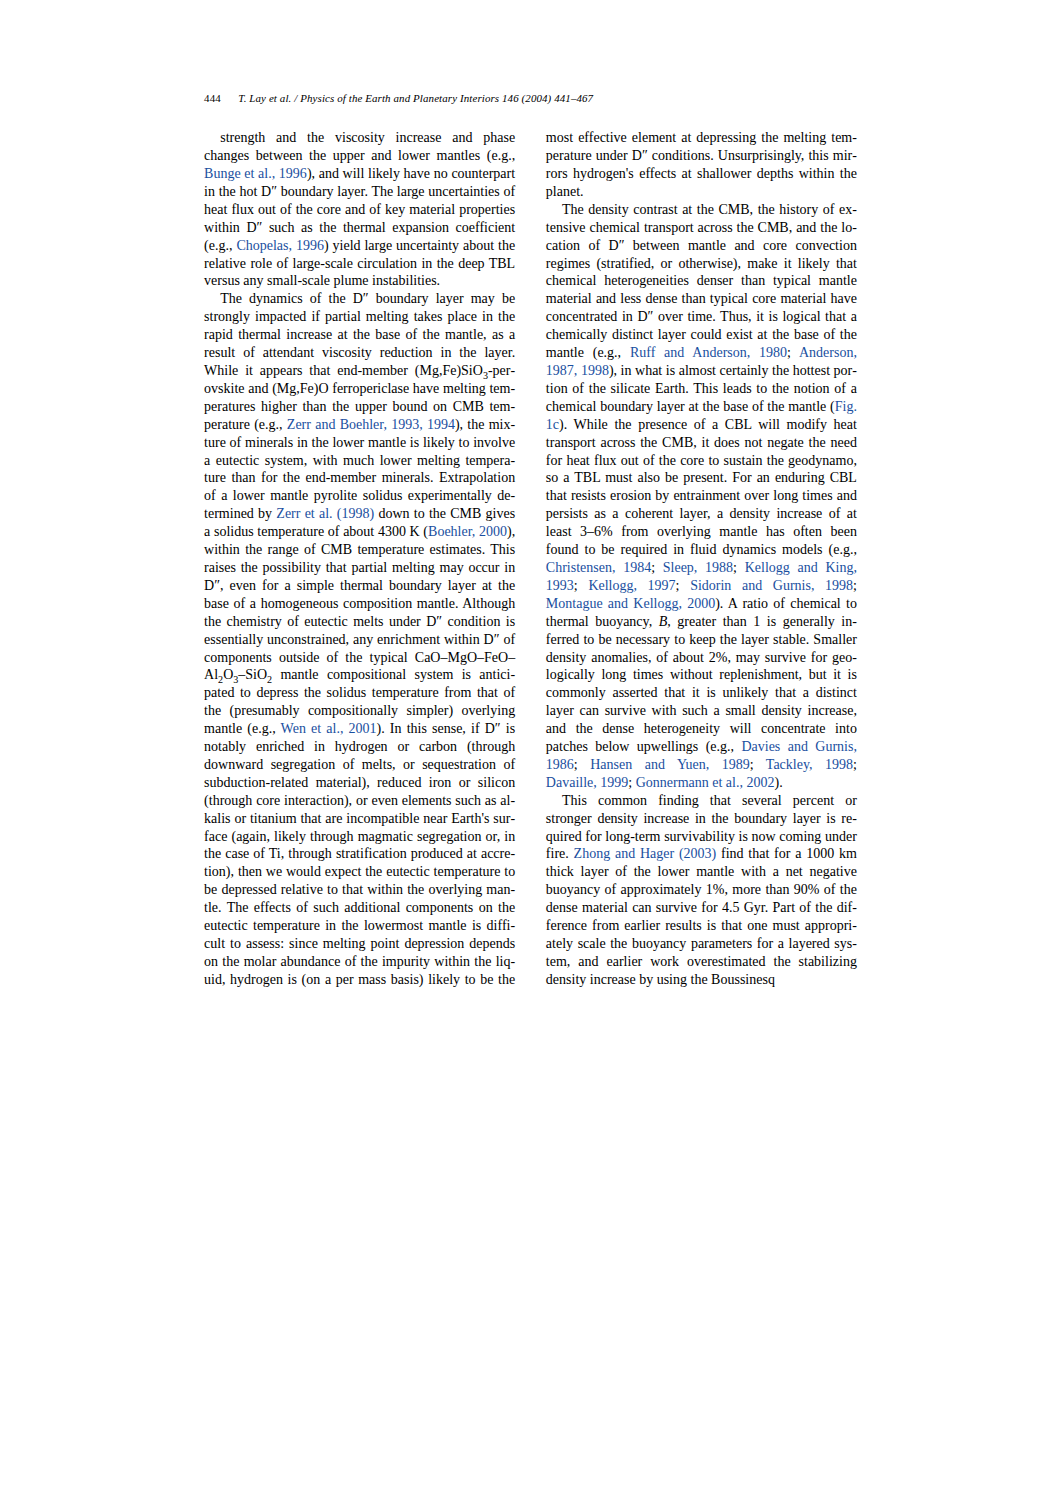444 T. Lay et al. / Physics of the Earth and Planetary Interiors 146 (2004) 441–467
strength and the viscosity increase and phase changes between the upper and lower mantles (e.g., Bunge et al., 1996), and will likely have no counterpart in the hot D″ boundary layer. The large uncertainties of heat flux out of the core and of key material properties within D″ such as the thermal expansion coefficient (e.g., Chopelas, 1996) yield large uncertainty about the relative role of large-scale circulation in the deep TBL versus any small-scale plume instabilities.
The dynamics of the D″ boundary layer may be strongly impacted if partial melting takes place in the rapid thermal increase at the base of the mantle, as a result of attendant viscosity reduction in the layer. While it appears that end-member (Mg,Fe)SiO3-perovskite and (Mg,Fe)O ferropericlase have melting temperatures higher than the upper bound on CMB temperature (e.g., Zerr and Boehler, 1993, 1994), the mixture of minerals in the lower mantle is likely to involve a eutectic system, with much lower melting temperature than for the end-member minerals. Extrapolation of a lower mantle pyrolite solidus experimentally determined by Zerr et al. (1998) down to the CMB gives a solidus temperature of about 4300 K (Boehler, 2000), within the range of CMB temperature estimates. This raises the possibility that partial melting may occur in D″, even for a simple thermal boundary layer at the base of a homogeneous composition mantle. Although the chemistry of eutectic melts under D″ condition is essentially unconstrained, any enrichment within D″ of components outside of the typical CaO–MgO–FeO–Al2O3–SiO2 mantle compositional system is anticipated to depress the solidus temperature from that of the (presumably compositionally simpler) overlying mantle (e.g., Wen et al., 2001). In this sense, if D″ is notably enriched in hydrogen or carbon (through downward segregation of melts, or sequestration of subduction-related material), reduced iron or silicon (through core interaction), or even elements such as alkalis or titanium that are incompatible near Earth's surface (again, likely through magmatic segregation or, in the case of Ti, through stratification produced at accretion), then we would expect the eutectic temperature to be depressed relative to that within the overlying mantle. The effects of such additional components on the eutectic temperature in the lowermost mantle is difficult to assess: since melting point depression depends on the molar abundance of the impurity within the liquid, hydrogen is (on a per mass basis) likely to be the most effective element at depressing the melting temperature under D″ conditions. Unsurprisingly, this mirrors hydrogen's effects at shallower depths within the planet.
The density contrast at the CMB, the history of extensive chemical transport across the CMB, and the location of D″ between mantle and core convection regimes (stratified, or otherwise), make it likely that chemical heterogeneities denser than typical mantle material and less dense than typical core material have concentrated in D″ over time. Thus, it is logical that a chemically distinct layer could exist at the base of the mantle (e.g., Ruff and Anderson, 1980; Anderson, 1987, 1998), in what is almost certainly the hottest portion of the silicate Earth. This leads to the notion of a chemical boundary layer at the base of the mantle (Fig. 1c). While the presence of a CBL will modify heat transport across the CMB, it does not negate the need for heat flux out of the core to sustain the geodynamo, so a TBL must also be present. For an enduring CBL that resists erosion by entrainment over long times and persists as a coherent layer, a density increase of at least 3–6% from overlying mantle has often been found to be required in fluid dynamics models (e.g., Christensen, 1984; Sleep, 1988; Kellogg and King, 1993; Kellogg, 1997; Sidorin and Gurnis, 1998; Montague and Kellogg, 2000). A ratio of chemical to thermal buoyancy, B, greater than 1 is generally inferred to be necessary to keep the layer stable. Smaller density anomalies, of about 2%, may survive for geologically long times without replenishment, but it is commonly asserted that it is unlikely that a distinct layer can survive with such a small density increase, and the dense heterogeneity will concentrate into patches below upwellings (e.g., Davies and Gurnis, 1986; Hansen and Yuen, 1989; Tackley, 1998; Davaille, 1999; Gonnermann et al., 2002).
This common finding that several percent or stronger density increase in the boundary layer is required for long-term survivability is now coming under fire. Zhong and Hager (2003) find that for a 1000 km thick layer of the lower mantle with a net negative buoyancy of approximately 1%, more than 90% of the dense material can survive for 4.5 Gyr. Part of the difference from earlier results is that one must appropriately scale the buoyancy parameters for a layered system, and earlier work overestimated the stabilizing density increase by using the Boussinesq